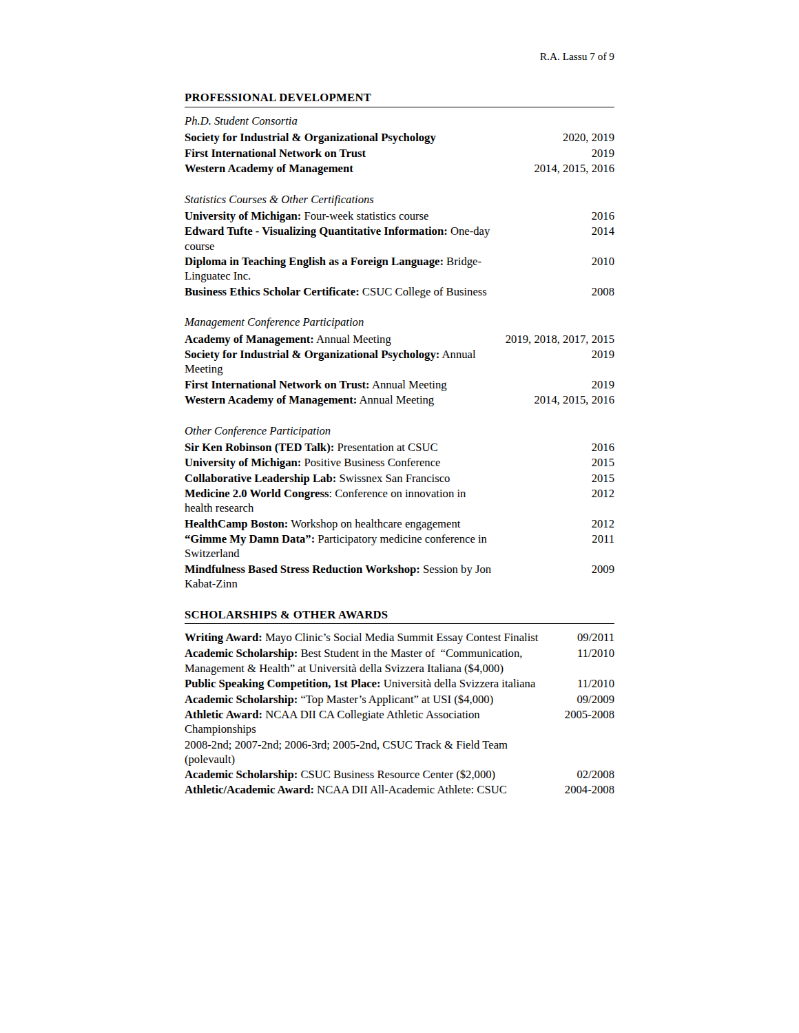R.A. Lassu 7 of 9
Professional Development
Ph.D. Student Consortia
| Society for Industrial & Organizational Psychology | 2020, 2019 |
| First International Network on Trust | 2019 |
| Western Academy of Management | 2014, 2015, 2016 |
Statistics Courses & Other Certifications
| University of Michigan: Four-week statistics course | 2016 |
| Edward Tufte - Visualizing Quantitative Information: One-day course | 2014 |
| Diploma in Teaching English as a Foreign Language: Bridge-Linguatec Inc. | 2010 |
| Business Ethics Scholar Certificate: CSUC College of Business | 2008 |
Management Conference Participation
| Academy of Management: Annual Meeting | 2019, 2018, 2017, 2015 |
| Society for Industrial & Organizational Psychology: Annual Meeting | 2019 |
| First International Network on Trust: Annual Meeting | 2019 |
| Western Academy of Management: Annual Meeting | 2014, 2015, 2016 |
Other Conference Participation
| Sir Ken Robinson (TED Talk): Presentation at CSUC | 2016 |
| University of Michigan: Positive Business Conference | 2015 |
| Collaborative Leadership Lab: Swissnex San Francisco | 2015 |
| Medicine 2.0 World Congress : Conference on innovation in health research | 2012 |
| HealthCamp Boston: Workshop on healthcare engagement | 2012 |
| “Gimme My Damn Data”: Participatory medicine conference in Switzerland | 2011 |
| Mindfulness Based Stress Reduction Workshop: Session by Jon Kabat-Zinn | 2009 |
Scholarships & Other Awards
| Writing Award: Mayo Clinic’s Social Media Summit Essay Contest Finalist | 09/2011 |
| Academic Scholarship: Best Student in the Master of “Communication, | 11/2010 |
| Management & Health” at Università della Svizzera Italiana ($4,000) | |
| Public Speaking Competition, 1st Place: Università della Svizzera italiana | 11/2010 |
| Academic Scholarship: “Top Master’s Applicant” at USI ($4,000) | 09/2009 |
| Athletic Award: NCAA DII CA Collegiate Athletic Association Championships | 2005-2008 |
| 2008-2nd; 2007-2nd; 2006-3rd; 2005-2nd, CSUC Track & Field Team (polevault) | |
| Academic Scholarship: CSUC Business Resource Center ($2,000) | 02/2008 |
| Athletic/Academic Award: NCAA DII All-Academic Athlete: CSUC | 2004-2008 |